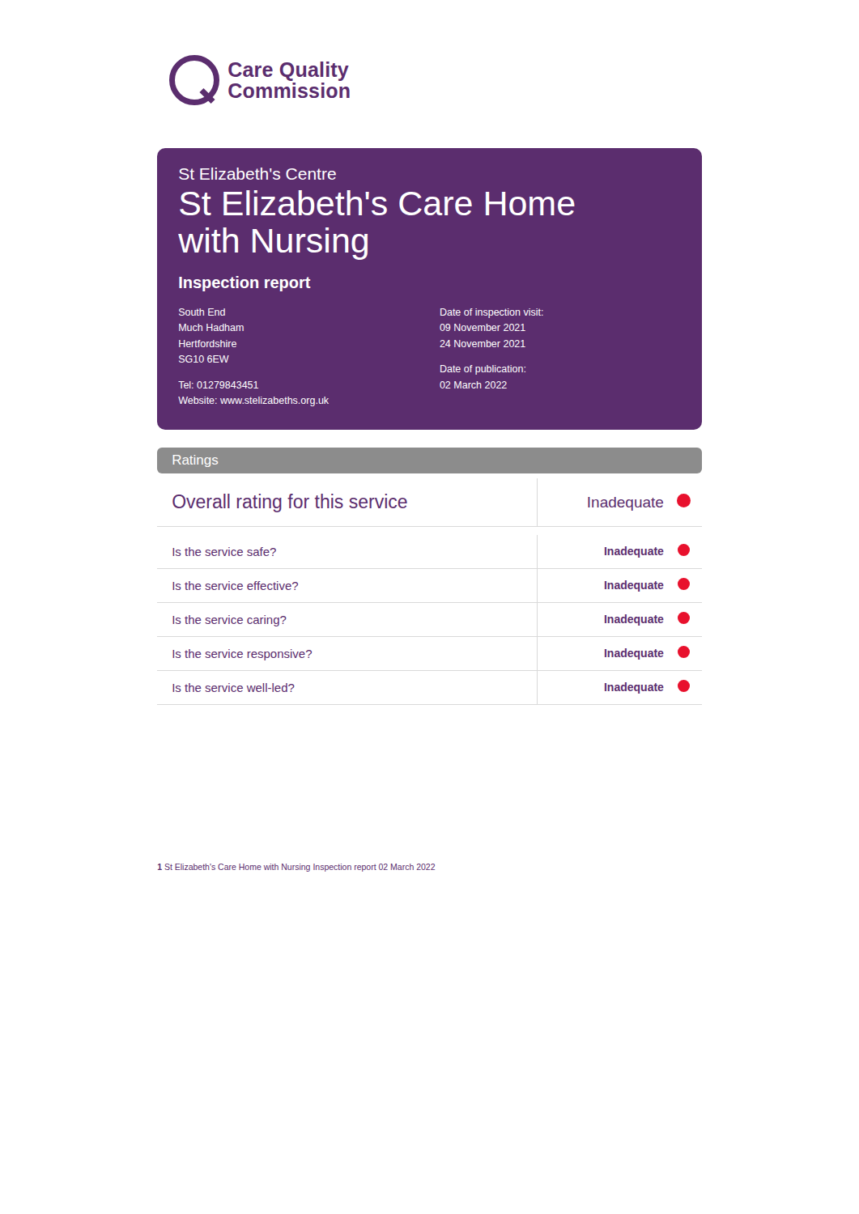Care Quality
Commission
St Elizabeth's Centre
St Elizabeth's Care Home with Nursing
Inspection report
South End
Much Hadham
Hertfordshire
SG10 6EW
Tel: 01279843451
Website: www.stelizabeths.org.uk
Date of inspection visit:
09 November 2021
24 November 2021
Date of publication:
02 March 2022
Ratings
| Overall rating for this service | | Inadequate | |
| Is the service safe? | | Inadequate | |
| Is the service effective? | | Inadequate | |
| Is the service caring? | | Inadequate | |
| Is the service responsive? | | Inadequate | |
| Is the service well-led? | | Inadequate | |
1 St Elizabeth's Care Home with Nursing Inspection report 02 March 2022